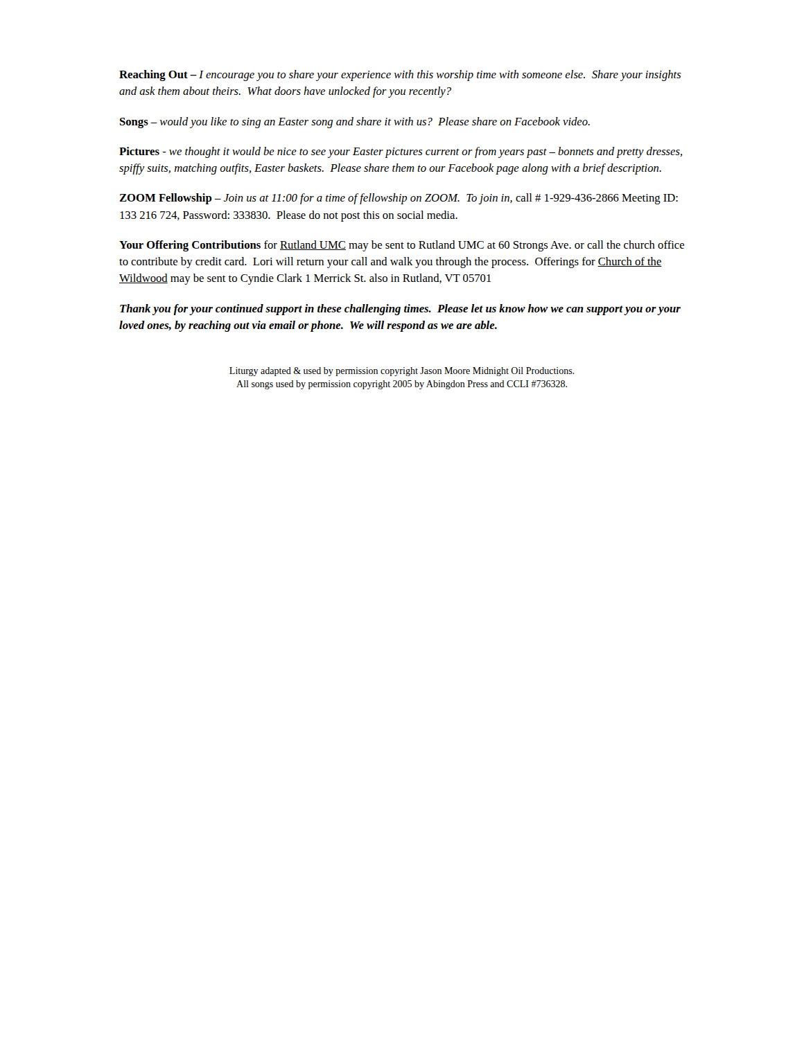Reaching Out – I encourage you to share your experience with this worship time with someone else. Share your insights and ask them about theirs. What doors have unlocked for you recently?
Songs – would you like to sing an Easter song and share it with us? Please share on Facebook video.
Pictures - we thought it would be nice to see your Easter pictures current or from years past – bonnets and pretty dresses, spiffy suits, matching outfits, Easter baskets. Please share them to our Facebook page along with a brief description.
ZOOM Fellowship – Join us at 11:00 for a time of fellowship on ZOOM. To join in, call # 1-929-436-2866 Meeting ID: 133 216 724, Password: 333830. Please do not post this on social media.
Your Offering Contributions for Rutland UMC may be sent to Rutland UMC at 60 Strongs Ave. or call the church office to contribute by credit card. Lori will return your call and walk you through the process. Offerings for Church of the Wildwood may be sent to Cyndie Clark 1 Merrick St. also in Rutland, VT 05701
Thank you for your continued support in these challenging times. Please let us know how we can support you or your loved ones, by reaching out via email or phone. We will respond as we are able.
Liturgy adapted & used by permission copyright Jason Moore Midnight Oil Productions.
All songs used by permission copyright 2005 by Abingdon Press and CCLI #736328.